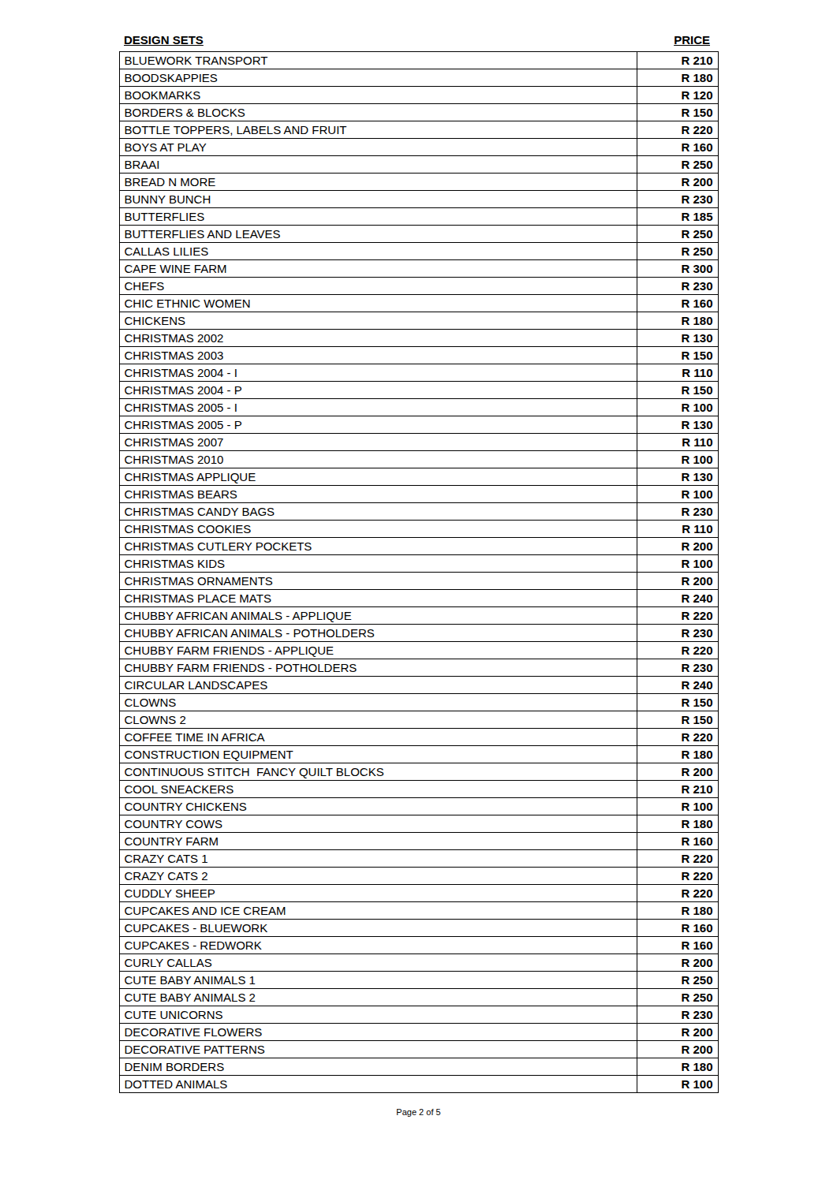| DESIGN SETS | PRICE |
| --- | --- |
| BLUEWORK TRANSPORT | R 210 |
| BOODSKAPPIES | R 180 |
| BOOKMARKS | R 120 |
| BORDERS & BLOCKS | R 150 |
| BOTTLE TOPPERS, LABELS AND FRUIT | R 220 |
| BOYS AT PLAY | R 160 |
| BRAAI | R 250 |
| BREAD N MORE | R 200 |
| BUNNY BUNCH | R 230 |
| BUTTERFLIES | R 185 |
| BUTTERFLIES AND LEAVES | R 250 |
| CALLAS LILIES | R 250 |
| CAPE WINE FARM | R 300 |
| CHEFS | R 230 |
| CHIC ETHNIC WOMEN | R 160 |
| CHICKENS | R 180 |
| CHRISTMAS 2002 | R 130 |
| CHRISTMAS 2003 | R 150 |
| CHRISTMAS 2004 - I | R 110 |
| CHRISTMAS 2004 - P | R 150 |
| CHRISTMAS 2005 - I | R 100 |
| CHRISTMAS 2005 - P | R 130 |
| CHRISTMAS 2007 | R 110 |
| CHRISTMAS 2010 | R 100 |
| CHRISTMAS APPLIQUE | R 130 |
| CHRISTMAS BEARS | R 100 |
| CHRISTMAS CANDY BAGS | R 230 |
| CHRISTMAS COOKIES | R 110 |
| CHRISTMAS CUTLERY POCKETS | R 200 |
| CHRISTMAS KIDS | R 100 |
| CHRISTMAS ORNAMENTS | R 200 |
| CHRISTMAS PLACE MATS | R 240 |
| CHUBBY AFRICAN ANIMALS - APPLIQUE | R 220 |
| CHUBBY AFRICAN ANIMALS - POTHOLDERS | R 230 |
| CHUBBY FARM FRIENDS - APPLIQUE | R 220 |
| CHUBBY FARM FRIENDS - POTHOLDERS | R 230 |
| CIRCULAR LANDSCAPES | R 240 |
| CLOWNS | R 150 |
| CLOWNS 2 | R 150 |
| COFFEE TIME IN AFRICA | R 220 |
| CONSTRUCTION EQUIPMENT | R 180 |
| CONTINUOUS STITCH FANCY QUILT BLOCKS | R 200 |
| COOL SNEACKERS | R 210 |
| COUNTRY CHICKENS | R 100 |
| COUNTRY COWS | R 180 |
| COUNTRY FARM | R 160 |
| CRAZY CATS 1 | R 220 |
| CRAZY CATS 2 | R 220 |
| CUDDLY SHEEP | R 220 |
| CUPCAKES AND ICE CREAM | R 180 |
| CUPCAKES - BLUEWORK | R 160 |
| CUPCAKES - REDWORK | R 160 |
| CURLY CALLAS | R 200 |
| CUTE BABY ANIMALS 1 | R 250 |
| CUTE BABY ANIMALS 2 | R 250 |
| CUTE UNICORNS | R 230 |
| DECORATIVE FLOWERS | R 200 |
| DECORATIVE PATTERNS | R 200 |
| DENIM BORDERS | R 180 |
| DOTTED ANIMALS | R 100 |
Page 2 of 5